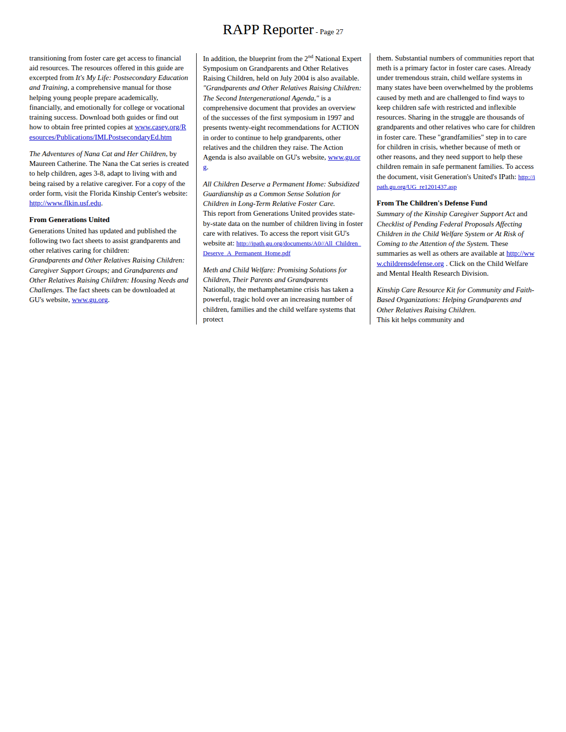RAPP Reporter - Page 27
transitioning from foster care get access to financial aid resources. The resources offered in this guide are excerpted from It's My Life: Postsecondary Education and Training, a comprehensive manual for those helping young people prepare academically, financially, and emotionally for college or vocational training success. Download both guides or find out how to obtain free printed copies at www.casey.org/Resources/Publications/IMLPostsecondaryEd.htm
The Adventures of Nana Cat and Her Children, by Maureen Catherine. The Nana the Cat series is created to help children, ages 3-8, adapt to living with and being raised by a relative caregiver. For a copy of the order form, visit the Florida Kinship Center's website: http://www.flkin.usf.edu.
From Generations United
Generations United has updated and published the following two fact sheets to assist grandparents and other relatives caring for children:
Grandparents and Other Relatives Raising Children: Caregiver Support Groups; and Grandparents and Other Relatives Raising Children: Housing Needs and Challenges. The fact sheets can be downloaded at GU's website, www.gu.org.
In addition, the blueprint from the 2nd National Expert Symposium on Grandparents and Other Relatives Raising Children, held on July 2004 is also available. "Grandparents and Other Relatives Raising Children: The Second Intergenerational Agenda," is a comprehensive document that provides an overview of the successes of the first symposium in 1997 and presents twenty-eight recommendations for ACTION in order to continue to help grandparents, other relatives and the children they raise. The Action Agenda is also available on GU's website, www.gu.org.
All Children Deserve a Permanent Home: Subsidized Guardianship as a Common Sense Solution for Children in Long-Term Relative Foster Care.
This report from Generations United provides state-by-state data on the number of children living in foster care with relatives. To access the report visit GU's website at: http://ipath.gu.org/documents/A0//All_Children_Deserve_A_Permanent_Home.pdf
Meth and Child Welfare: Promising Solutions for Children, Their Parents and Grandparents
Nationally, the methamphetamine crisis has taken a powerful, tragic hold over an increasing number of children, families and the child welfare systems that protect
them. Substantial numbers of communities report that meth is a primary factor in foster care cases. Already under tremendous strain, child welfare systems in many states have been overwhelmed by the problems caused by meth and are challenged to find ways to keep children safe with restricted and inflexible resources. Sharing in the struggle are thousands of grandparents and other relatives who care for children in foster care. These "grandfamilies" step in to care for children in crisis, whether because of meth or other reasons, and they need support to help these children remain in safe permanent families. To access the document, visit Generation's United's IPath: http://ipath.gu.org/UG_re1201437.asp
From The Children's Defense Fund
Summary of the Kinship Caregiver Support Act and Checklist of Pending Federal Proposals Affecting Children in the Child Welfare System or At Risk of Coming to the Attention of the System. These summaries as well as others are available at http://www.childrensdefense.org . Click on the Child Welfare and Mental Health Research Division.
Kinship Care Resource Kit for Community and Faith-Based Organizations: Helping Grandparents and Other Relatives Raising Children.
This kit helps community and